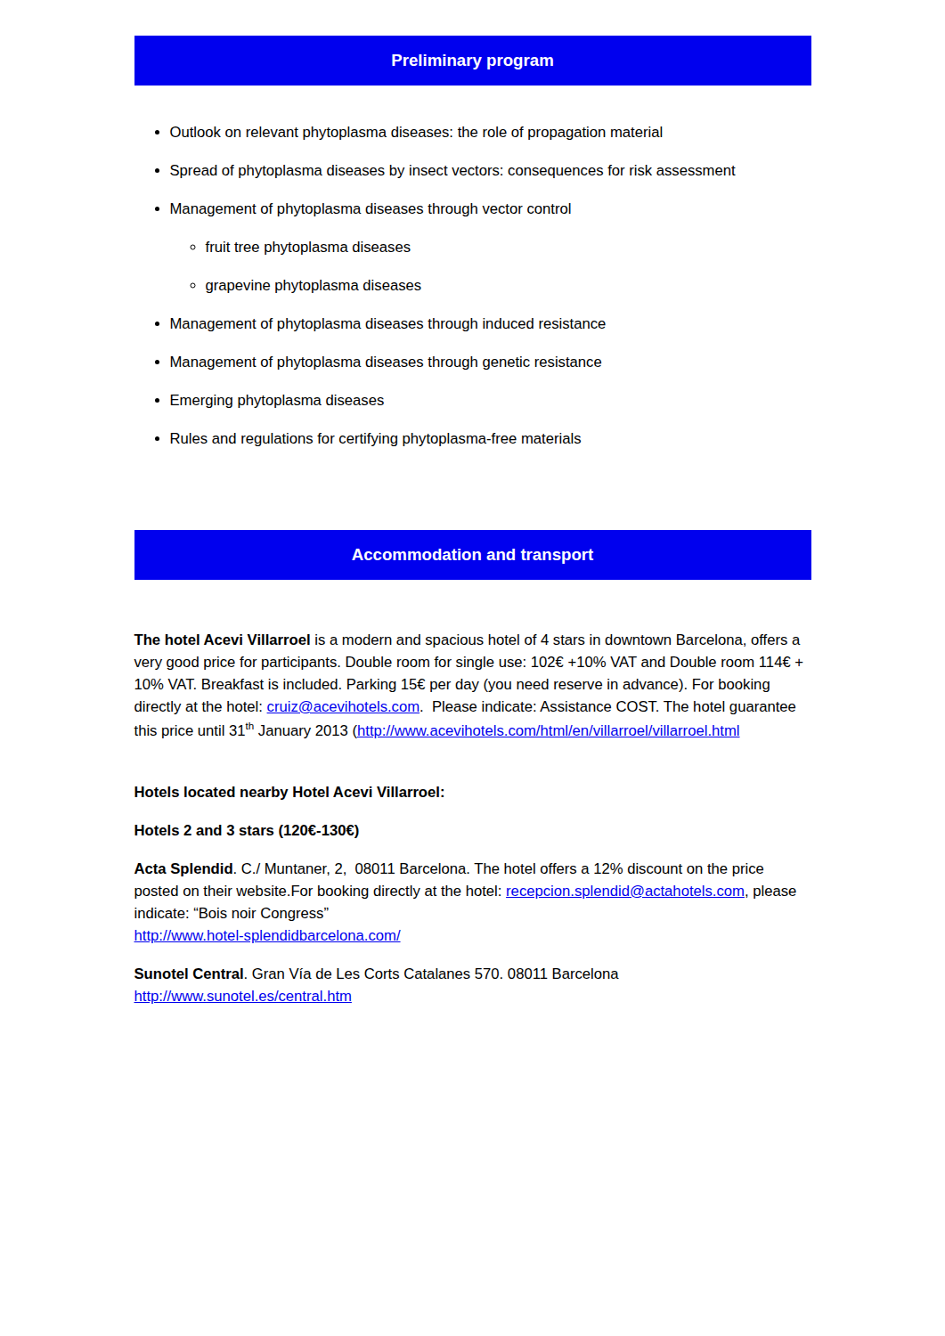Preliminary program
Outlook on relevant phytoplasma diseases: the role of propagation material
Spread of phytoplasma diseases by insect vectors: consequences for risk assessment
Management of phytoplasma diseases through vector control
fruit tree phytoplasma diseases
grapevine phytoplasma diseases
Management of phytoplasma diseases through induced resistance
Management of phytoplasma diseases through genetic resistance
Emerging phytoplasma diseases
Rules and regulations for certifying phytoplasma-free materials
Accommodation and transport
The hotel Acevi Villarroel is a modern and spacious hotel of 4 stars in downtown Barcelona, offers a very good price for participants. Double room for single use: 102€ +10% VAT and Double room 114€ + 10% VAT. Breakfast is included. Parking 15€ per day (you need reserve in advance). For booking directly at the hotel: cruiz@acevihotels.com. Please indicate: Assistance COST. The hotel guarantee this price until 31th January 2013 (http://www.acevihotels.com/html/en/villarroel/villarroel.html
Hotels located nearby Hotel Acevi Villarroel:
Hotels 2 and 3 stars (120€-130€)
Acta Splendid. C./ Muntaner, 2, 08011 Barcelona. The hotel offers a 12% discount on the price posted on their website.For booking directly at the hotel: recepcion.splendid@actahotels.com, please indicate: “Bois noir Congress”
http://www.hotel-splendidbarcelona.com/
Sunotel Central. Gran Vía de Les Corts Catalanes 570. 08011 Barcelona
http://www.sunotel.es/central.htm